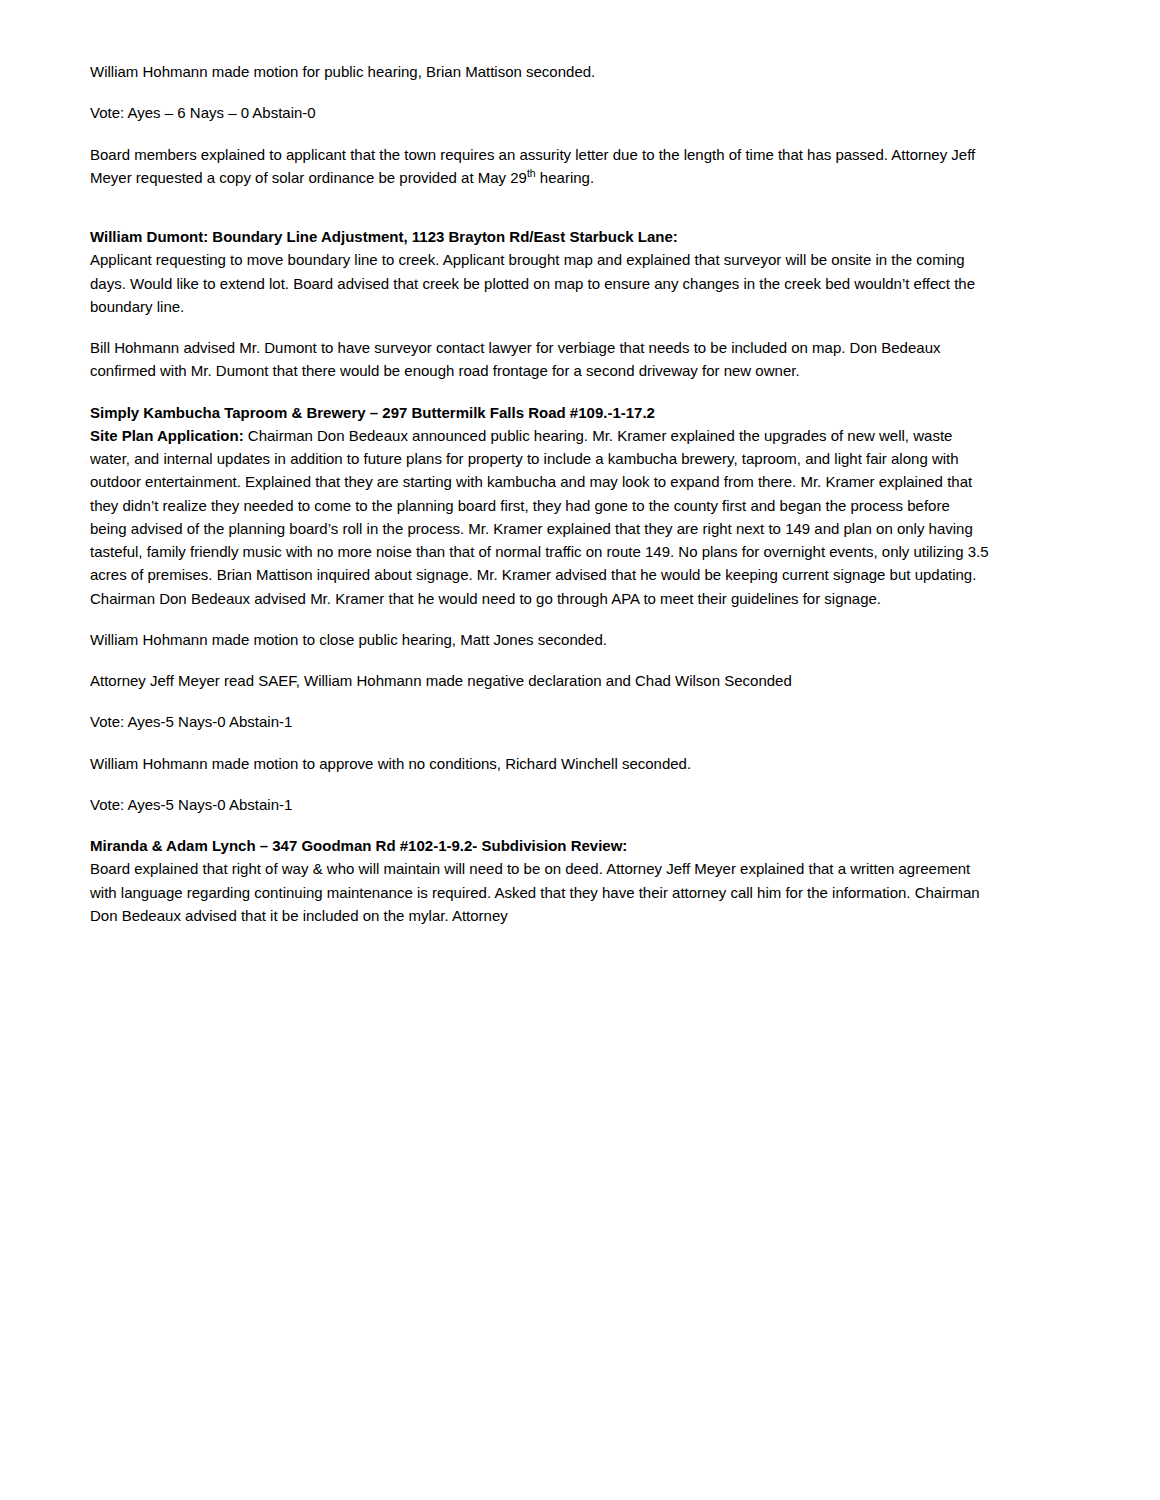William Hohmann made motion for public hearing, Brian Mattison seconded.
Vote: Ayes – 6 Nays – 0 Abstain-0
Board members explained to applicant that the town requires an assurity letter due to the length of time that has passed. Attorney Jeff Meyer requested a copy of solar ordinance be provided at May 29th hearing.
William Dumont: Boundary Line Adjustment, 1123 Brayton Rd/East Starbuck Lane:
Applicant requesting to move boundary line to creek. Applicant brought map and explained that surveyor will be onsite in the coming days. Would like to extend lot. Board advised that creek be plotted on map to ensure any changes in the creek bed wouldn’t effect the boundary line.
Bill Hohmann advised Mr. Dumont to have surveyor contact lawyer for verbiage that needs to be included on map. Don Bedeaux confirmed with Mr. Dumont that there would be enough road frontage for a second driveway for new owner.
Simply Kambucha Taproom & Brewery – 297 Buttermilk Falls Road #109.-1-17.2
Site Plan Application: Chairman Don Bedeaux announced public hearing. Mr. Kramer explained the upgrades of new well, waste water, and internal updates in addition to future plans for property to include a kambucha brewery, taproom, and light fair along with outdoor entertainment. Explained that they are starting with kambucha and may look to expand from there. Mr. Kramer explained that they didn’t realize they needed to come to the planning board first, they had gone to the county first and began the process before being advised of the planning board’s roll in the process. Mr. Kramer explained that they are right next to 149 and plan on only having tasteful, family friendly music with no more noise than that of normal traffic on route 149. No plans for overnight events, only utilizing 3.5 acres of premises. Brian Mattison inquired about signage. Mr. Kramer advised that he would be keeping current signage but updating. Chairman Don Bedeaux advised Mr. Kramer that he would need to go through APA to meet their guidelines for signage.
William Hohmann made motion to close public hearing, Matt Jones seconded.
Attorney Jeff Meyer read SAEF, William Hohmann made negative declaration and Chad Wilson Seconded
Vote: Ayes-5 Nays-0 Abstain-1
William Hohmann made motion to approve with no conditions, Richard Winchell seconded.
Vote: Ayes-5 Nays-0 Abstain-1
Miranda & Adam Lynch – 347 Goodman Rd #102-1-9.2- Subdivision Review:
Board explained that right of way & who will maintain will need to be on deed. Attorney Jeff Meyer explained that a written agreement with language regarding continuing maintenance is required. Asked that they have their attorney call him for the information. Chairman Don Bedeaux advised that it be included on the mylar. Attorney